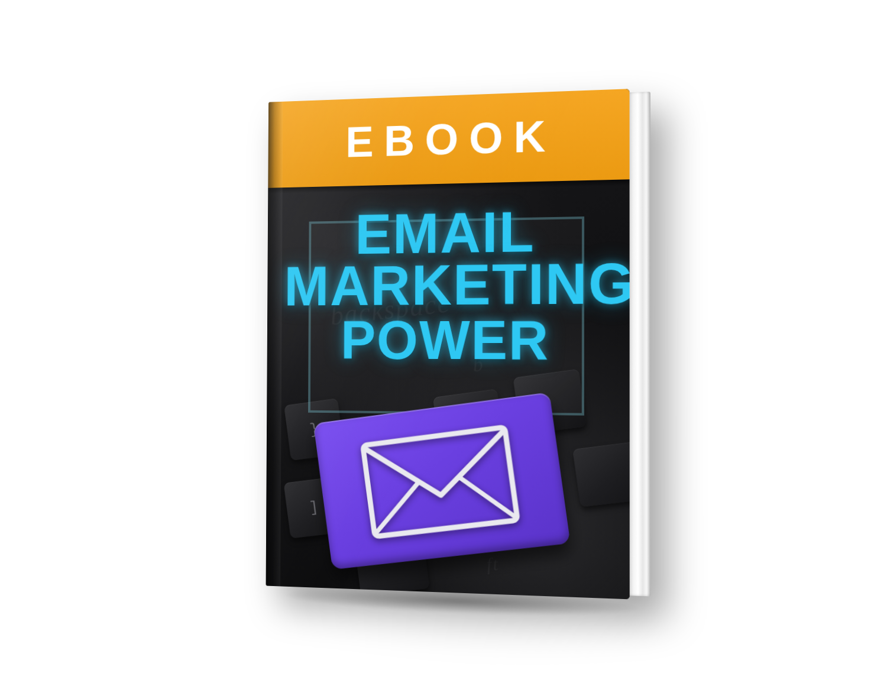} ] backspace b ft
Ebook
Email Marketing Power